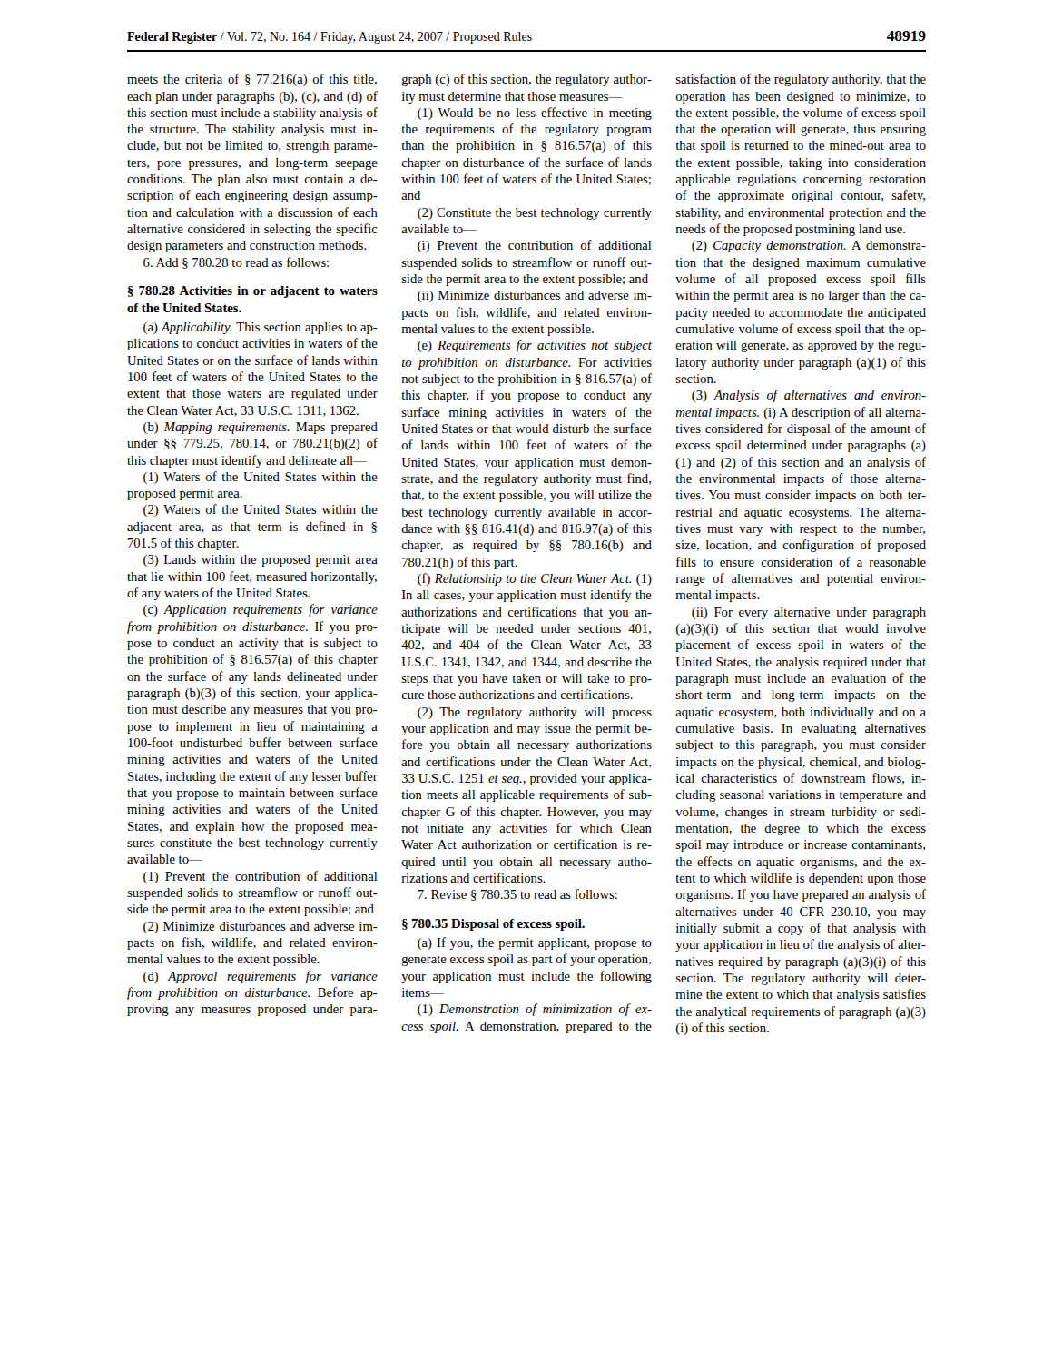Federal Register / Vol. 72, No. 164 / Friday, August 24, 2007 / Proposed Rules
48919
meets the criteria of § 77.216(a) of this title, each plan under paragraphs (b), (c), and (d) of this section must include a stability analysis of the structure. The stability analysis must include, but not be limited to, strength parameters, pore pressures, and long-term seepage conditions. The plan also must contain a description of each engineering design assumption and calculation with a discussion of each alternative considered in selecting the specific design parameters and construction methods.
6. Add § 780.28 to read as follows:
§ 780.28 Activities in or adjacent to waters of the United States.
(a) Applicability. This section applies to applications to conduct activities in waters of the United States or on the surface of lands within 100 feet of waters of the United States to the extent that those waters are regulated under the Clean Water Act, 33 U.S.C. 1311, 1362.
(b) Mapping requirements. Maps prepared under §§ 779.25, 780.14, or 780.21(b)(2) of this chapter must identify and delineate all—
(1) Waters of the United States within the proposed permit area.
(2) Waters of the United States within the adjacent area, as that term is defined in § 701.5 of this chapter.
(3) Lands within the proposed permit area that lie within 100 feet, measured horizontally, of any waters of the United States.
(c) Application requirements for variance from prohibition on disturbance. If you propose to conduct an activity that is subject to the prohibition of § 816.57(a) of this chapter on the surface of any lands delineated under paragraph (b)(3) of this section, your application must describe any measures that you propose to implement in lieu of maintaining a 100-foot undisturbed buffer between surface mining activities and waters of the United States, including the extent of any lesser buffer that you propose to maintain between surface mining activities and waters of the United States, and explain how the proposed measures constitute the best technology currently available to—
(1) Prevent the contribution of additional suspended solids to streamflow or runoff outside the permit area to the extent possible; and
(2) Minimize disturbances and adverse impacts on fish, wildlife, and related environmental values to the extent possible.
(d) Approval requirements for variance from prohibition on disturbance. Before approving any measures proposed under paragraph (c) of this section, the regulatory authority must determine that those measures—
(1) Would be no less effective in meeting the requirements of the regulatory program than the prohibition in § 816.57(a) of this chapter on disturbance of the surface of lands within 100 feet of waters of the United States; and
(2) Constitute the best technology currently available to—
(i) Prevent the contribution of additional suspended solids to streamflow or runoff outside the permit area to the extent possible; and
(ii) Minimize disturbances and adverse impacts on fish, wildlife, and related environmental values to the extent possible.
(e) Requirements for activities not subject to prohibition on disturbance. For activities not subject to the prohibition in § 816.57(a) of this chapter, if you propose to conduct any surface mining activities in waters of the United States or that would disturb the surface of lands within 100 feet of waters of the United States, your application must demonstrate, and the regulatory authority must find, that, to the extent possible, you will utilize the best technology currently available in accordance with §§ 816.41(d) and 816.97(a) of this chapter, as required by §§ 780.16(b) and 780.21(h) of this part.
(f) Relationship to the Clean Water Act. (1) In all cases, your application must identify the authorizations and certifications that you anticipate will be needed under sections 401, 402, and 404 of the Clean Water Act, 33 U.S.C. 1341, 1342, and 1344, and describe the steps that you have taken or will take to procure those authorizations and certifications.
(2) The regulatory authority will process your application and may issue the permit before you obtain all necessary authorizations and certifications under the Clean Water Act, 33 U.S.C. 1251 et seq., provided your application meets all applicable requirements of subchapter G of this chapter. However, you may not initiate any activities for which Clean Water Act authorization or certification is required until you obtain all necessary authorizations and certifications.
7. Revise § 780.35 to read as follows:
§ 780.35 Disposal of excess spoil.
(a) If you, the permit applicant, propose to generate excess spoil as part of your operation, your application must include the following items—
(1) Demonstration of minimization of excess spoil. A demonstration, prepared to the satisfaction of the regulatory authority, that the operation has been designed to minimize, to the extent possible, the volume of excess spoil that the operation will generate, thus ensuring that spoil is returned to the mined-out area to the extent possible, taking into consideration applicable regulations concerning restoration of the approximate original contour, safety, stability, and environmental protection and the needs of the proposed postmining land use.
(2) Capacity demonstration. A demonstration that the designed maximum cumulative volume of all proposed excess spoil fills within the permit area is no larger than the capacity needed to accommodate the anticipated cumulative volume of excess spoil that the operation will generate, as approved by the regulatory authority under paragraph (a)(1) of this section.
(3) Analysis of alternatives and environmental impacts. (i) A description of all alternatives considered for disposal of the amount of excess spoil determined under paragraphs (a)(1) and (2) of this section and an analysis of the environmental impacts of those alternatives. You must consider impacts on both terrestrial and aquatic ecosystems. The alternatives must vary with respect to the number, size, location, and configuration of proposed fills to ensure consideration of a reasonable range of alternatives and potential environmental impacts.
(ii) For every alternative under paragraph (a)(3)(i) of this section that would involve placement of excess spoil in waters of the United States, the analysis required under that paragraph must include an evaluation of the short-term and long-term impacts on the aquatic ecosystem, both individually and on a cumulative basis. In evaluating alternatives subject to this paragraph, you must consider impacts on the physical, chemical, and biological characteristics of downstream flows, including seasonal variations in temperature and volume, changes in stream turbidity or sedimentation, the degree to which the excess spoil may introduce or increase contaminants, the effects on aquatic organisms, and the extent to which wildlife is dependent upon those organisms. If you have prepared an analysis of alternatives under 40 CFR 230.10, you may initially submit a copy of that analysis with your application in lieu of the analysis of alternatives required by paragraph (a)(3)(i) of this section. The regulatory authority will determine the extent to which that analysis satisfies the analytical requirements of paragraph (a)(3)(i) of this section.